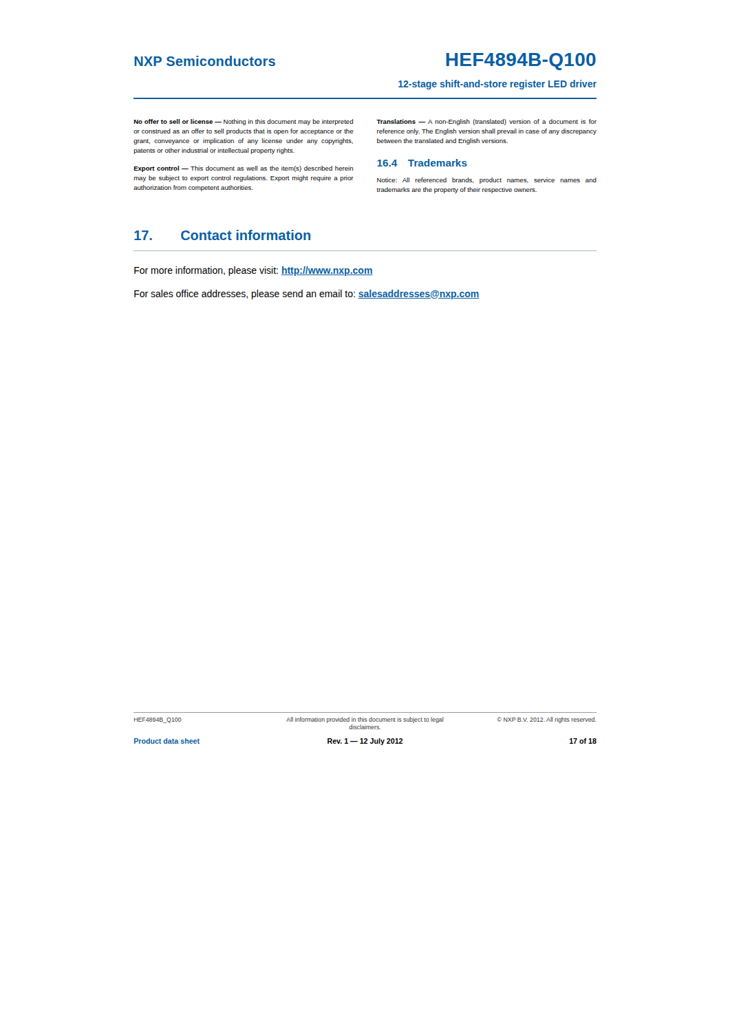NXP Semiconductors
HEF4894B-Q100
12-stage shift-and-store register LED driver
No offer to sell or license — Nothing in this document may be interpreted or construed as an offer to sell products that is open for acceptance or the grant, conveyance or implication of any license under any copyrights, patents or other industrial or intellectual property rights.
Export control — This document as well as the item(s) described herein may be subject to export control regulations. Export might require a prior authorization from competent authorities.
Translations — A non-English (translated) version of a document is for reference only. The English version shall prevail in case of any discrepancy between the translated and English versions.
16.4 Trademarks
Notice: All referenced brands, product names, service names and trademarks are the property of their respective owners.
17.
Contact information
For more information, please visit: http://www.nxp.com
For sales office addresses, please send an email to: salesaddresses@nxp.com
HEF4894B_Q100
All information provided in this document is subject to legal disclaimers.
© NXP B.V. 2012. All rights reserved.
Product data sheet
Rev. 1 — 12 July 2012
17 of 18